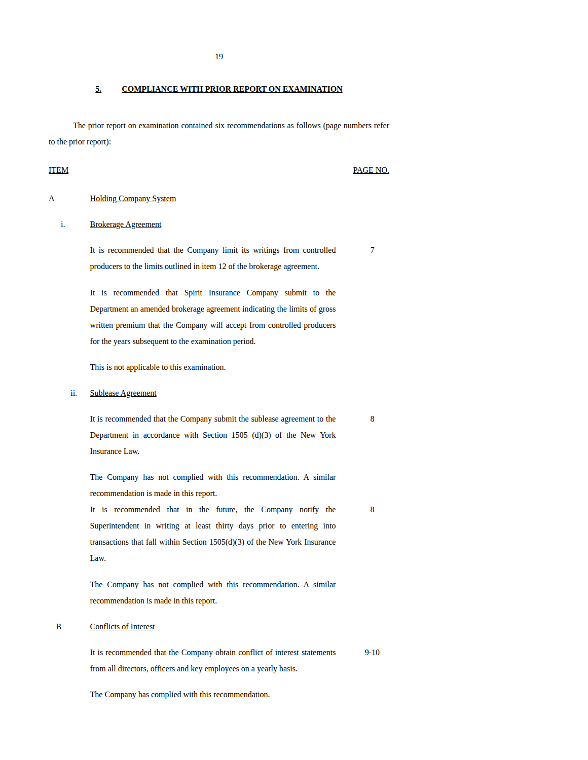19
5. COMPLIANCE WITH PRIOR REPORT ON EXAMINATION
The prior report on examination contained six recommendations as follows (page numbers refer to the prior report):
ITEM PAGE NO.
| A | Holding Company System | |
| i. | Brokerage Agreement | |
| | It is recommended that the Company limit its writings from controlled producers to the limits outlined in item 12 of the brokerage agreement. It is recommended that Spirit Insurance Company submit to the Department an amended brokerage agreement indicating the limits of gross written premium that the Company will accept from controlled producers for the years subsequent to the examination period. This is not applicable to this examination. | 7 |
| ii. | Sublease Agreement | |
| | It is recommended that the Company submit the sublease agreement to the Department in accordance with Section 1505 (d)(3) of the New York Insurance Law. The Company has not complied with this recommendation. A similar recommendation is made in this report. | 8 |
| | It is recommended that in the future, the Company notify the Superintendent in writing at least thirty days prior to entering into transactions that fall within Section 1505(d)(3) of the New York Insurance Law. The Company has not complied with this recommendation. A similar recommendation is made in this report. | 8 |
| B | Conflicts of Interest | |
| | It is recommended that the Company obtain conflict of interest statements from all directors, officers and key employees on a yearly basis. The Company has complied with this recommendation. | 9-10 |